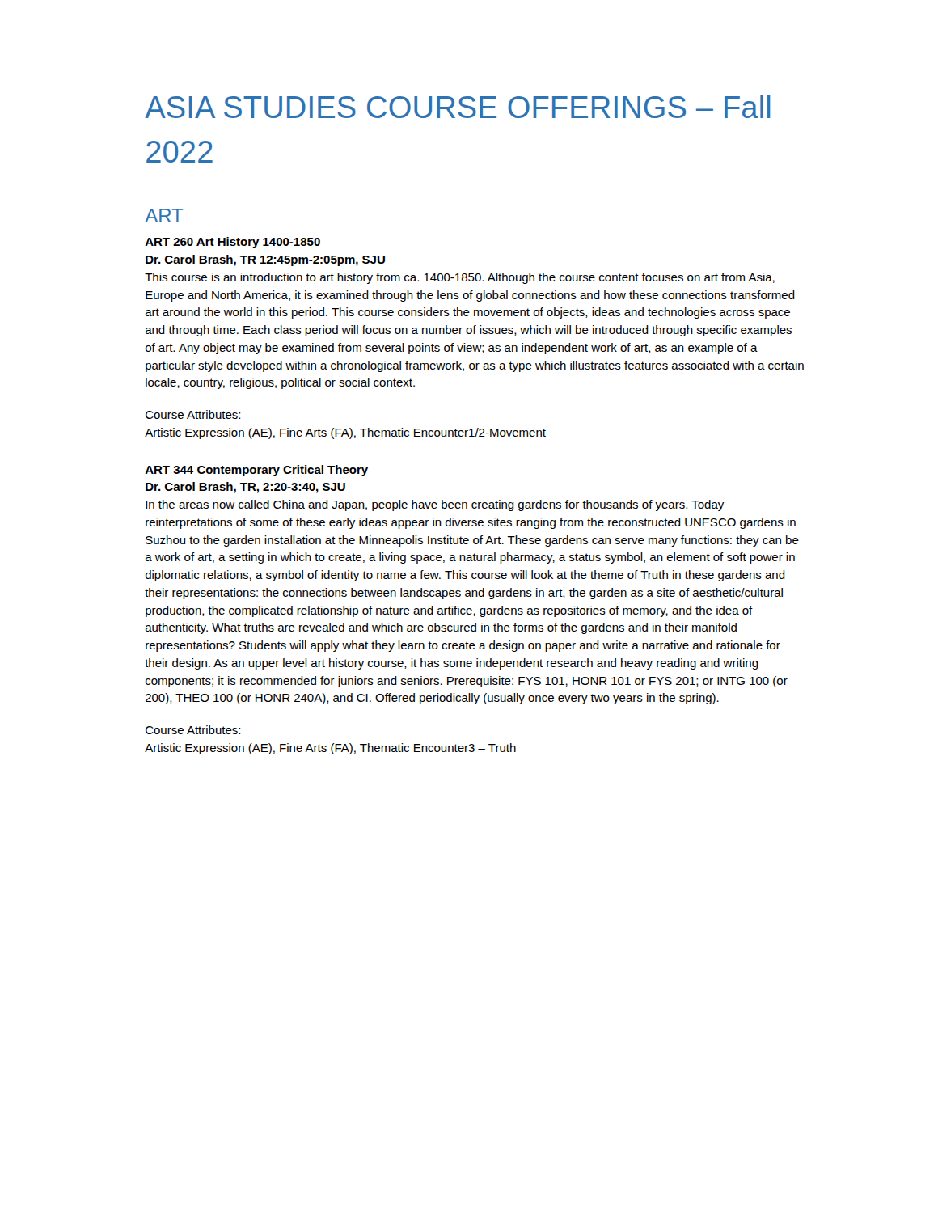ASIA STUDIES COURSE OFFERINGS – Fall 2022
ART
ART 260 Art History 1400-1850
Dr. Carol Brash, TR 12:45pm-2:05pm, SJU
This course is an introduction to art history from ca. 1400-1850. Although the course content focuses on art from Asia, Europe and North America, it is examined through the lens of global connections and how these connections transformed art around the world in this period. This course considers the movement of objects, ideas and technologies across space and through time. Each class period will focus on a number of issues, which will be introduced through specific examples of art. Any object may be examined from several points of view; as an independent work of art, as an example of a particular style developed within a chronological framework, or as a type which illustrates features associated with a certain locale, country, religious, political or social context.
Course Attributes: Artistic Expression (AE), Fine Arts (FA), Thematic Encounter1/2-Movement
ART 344 Contemporary Critical Theory
Dr. Carol Brash, TR, 2:20-3:40, SJU
In the areas now called China and Japan, people have been creating gardens for thousands of years. Today reinterpretations of some of these early ideas appear in diverse sites ranging from the reconstructed UNESCO gardens in Suzhou to the garden installation at the Minneapolis Institute of Art. These gardens can serve many functions: they can be a work of art, a setting in which to create, a living space, a natural pharmacy, a status symbol, an element of soft power in diplomatic relations, a symbol of identity to name a few. This course will look at the theme of Truth in these gardens and their representations: the connections between landscapes and gardens in art, the garden as a site of aesthetic/cultural production, the complicated relationship of nature and artifice, gardens as repositories of memory, and the idea of authenticity. What truths are revealed and which are obscured in the forms of the gardens and in their manifold representations? Students will apply what they learn to create a design on paper and write a narrative and rationale for their design. As an upper level art history course, it has some independent research and heavy reading and writing components; it is recommended for juniors and seniors. Prerequisite: FYS 101, HONR 101 or FYS 201; or INTG 100 (or 200), THEO 100 (or HONR 240A), and CI. Offered periodically (usually once every two years in the spring).
Course Attributes: Artistic Expression (AE), Fine Arts (FA), Thematic Encounter3 – Truth